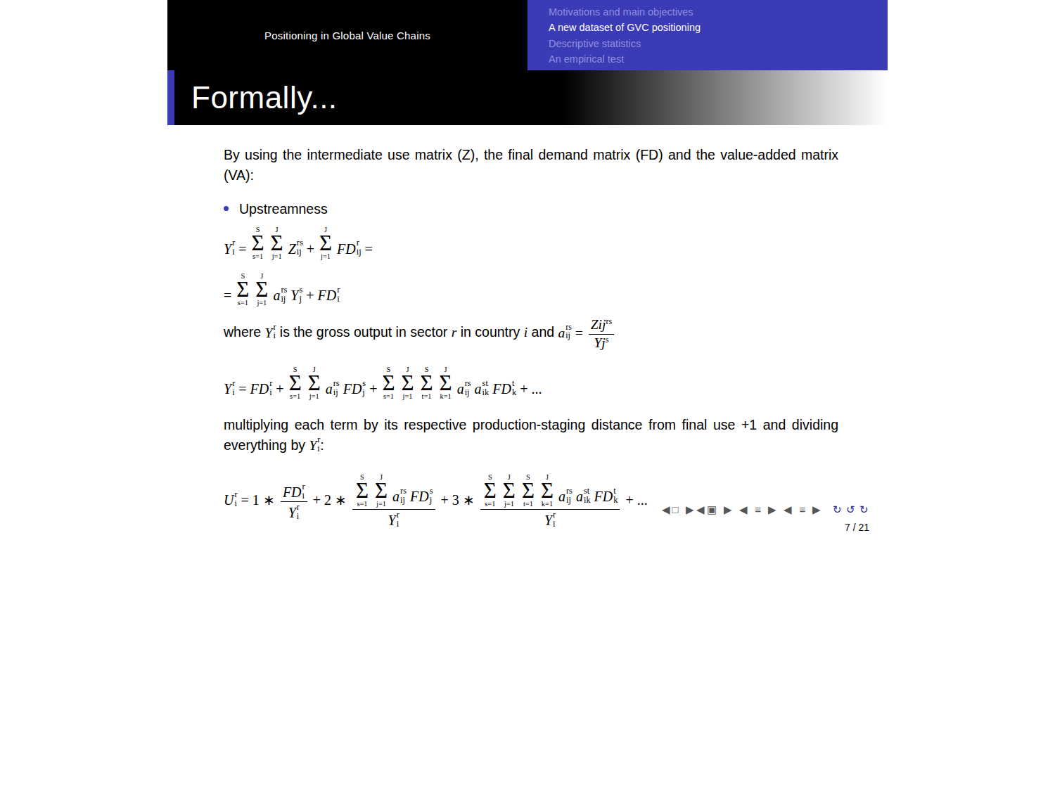Positioning in Global Value Chains
Motivations and main objectives
A new dataset of GVC positioning
Descriptive statistics
An empirical test
Concluding remarks
Formally...
By using the intermediate use matrix (Z), the final demand matrix (FD) and the value-added matrix (VA):
Upstreamness
Yri = SΣs=1 JΣj=1 Zrsij + JΣj=1 FD rij =
= SΣs=1 JΣj=1 arsij Ysj + FD ri
where Yri is the gross output in sector r in country i and arsij = Zijrs Yjs
Yri = FD ri + SΣs=1 JΣj=1 arsij FD sj + SΣs=1 JΣj=1 SΣt=1 JΣk=1 arsij astik FD tk + ...
multiplying each term by its respective production-staging distance from final use +1 and dividing everything by Yri:
Uri = 1 ∗ FD ri Yri + 2 ∗ SΣs=1 JΣj=1 arsij FD sj Yri + 3 ∗ SΣs=1 JΣj=1 SΣt=1 JΣk=1 arsij astik FD tk Yri + ...
◀□ ▶◀▣ ▶ ◀ ≡ ▶ ◀ ≡ ▶ ↻ ↺ ↻
7 / 21